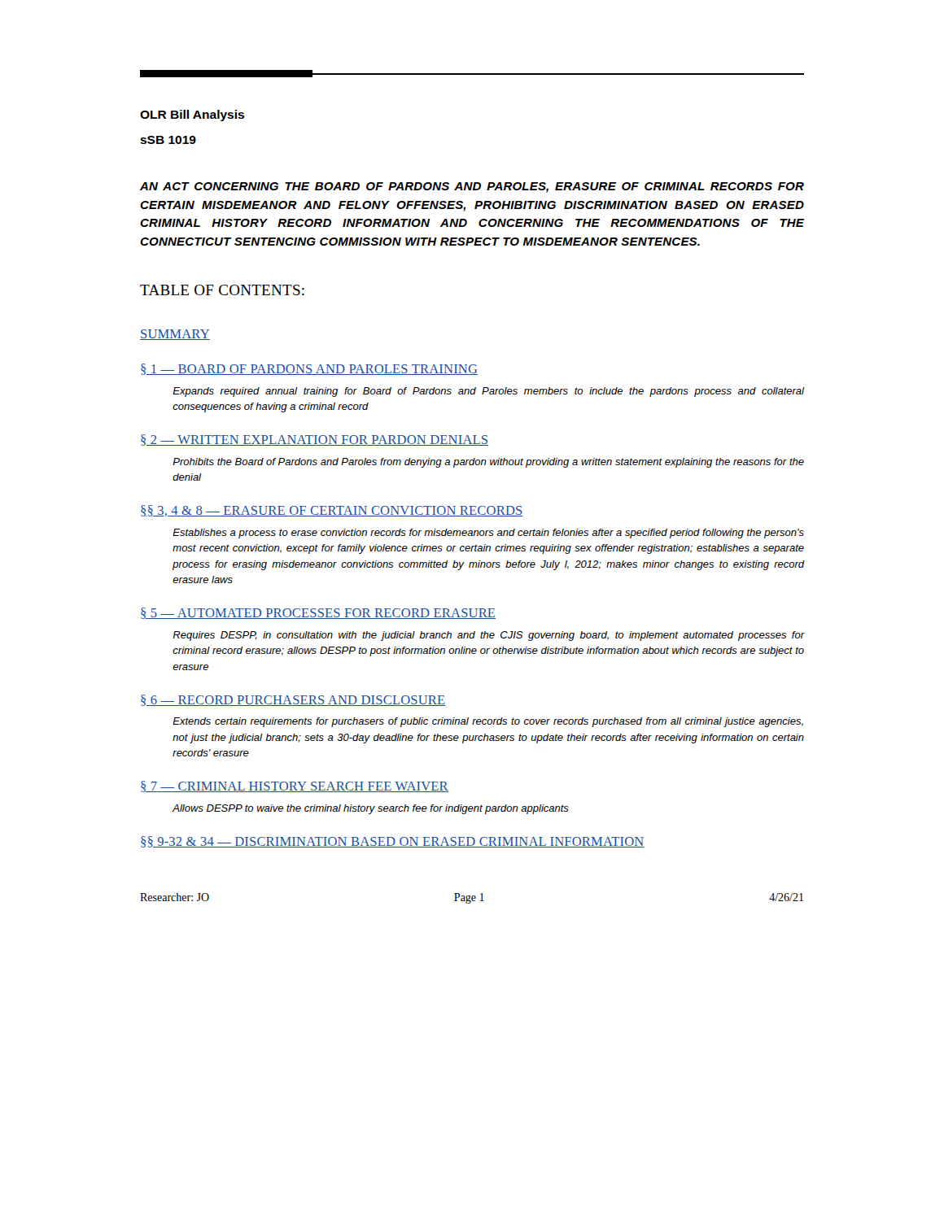OLR Bill Analysis
sSB 1019
AN ACT CONCERNING THE BOARD OF PARDONS AND PAROLES, ERASURE OF CRIMINAL RECORDS FOR CERTAIN MISDEMEANOR AND FELONY OFFENSES, PROHIBITING DISCRIMINATION BASED ON ERASED CRIMINAL HISTORY RECORD INFORMATION AND CONCERNING THE RECOMMENDATIONS OF THE CONNECTICUT SENTENCING COMMISSION WITH RESPECT TO MISDEMEANOR SENTENCES.
TABLE OF CONTENTS:
SUMMARY
§ 1 — BOARD OF PARDONS AND PAROLES TRAINING
Expands required annual training for Board of Pardons and Paroles members to include the pardons process and collateral consequences of having a criminal record
§ 2 — WRITTEN EXPLANATION FOR PARDON DENIALS
Prohibits the Board of Pardons and Paroles from denying a pardon without providing a written statement explaining the reasons for the denial
§§ 3, 4 & 8 — ERASURE OF CERTAIN CONVICTION RECORDS
Establishes a process to erase conviction records for misdemeanors and certain felonies after a specified period following the person's most recent conviction, except for family violence crimes or certain crimes requiring sex offender registration; establishes a separate process for erasing misdemeanor convictions committed by minors before July l, 2012; makes minor changes to existing record erasure laws
§ 5 — AUTOMATED PROCESSES FOR RECORD ERASURE
Requires DESPP, in consultation with the judicial branch and the CJIS governing board, to implement automated processes for criminal record erasure; allows DESPP to post information online or otherwise distribute information about which records are subject to erasure
§ 6 — RECORD PURCHASERS AND DISCLOSURE
Extends certain requirements for purchasers of public criminal records to cover records purchased from all criminal justice agencies, not just the judicial branch; sets a 30-day deadline for these purchasers to update their records after receiving information on certain records' erasure
§ 7 — CRIMINAL HISTORY SEARCH FEE WAIVER
Allows DESPP to waive the criminal history search fee for indigent pardon applicants
§§ 9-32 & 34 — DISCRIMINATION BASED ON ERASED CRIMINAL INFORMATION
Researcher: JO
Page 1
4/26/21